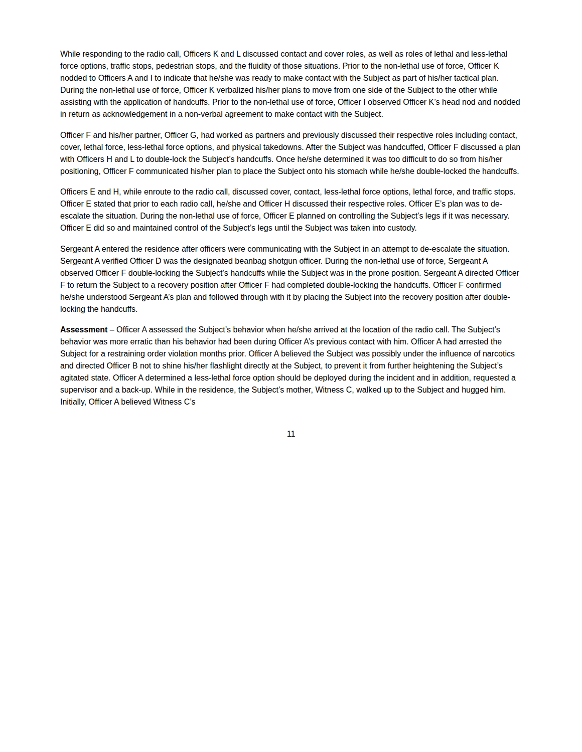While responding to the radio call, Officers K and L discussed contact and cover roles, as well as roles of lethal and less-lethal force options, traffic stops, pedestrian stops, and the fluidity of those situations. Prior to the non-lethal use of force, Officer K nodded to Officers A and I to indicate that he/she was ready to make contact with the Subject as part of his/her tactical plan. During the non-lethal use of force, Officer K verbalized his/her plans to move from one side of the Subject to the other while assisting with the application of handcuffs. Prior to the non-lethal use of force, Officer I observed Officer K’s head nod and nodded in return as acknowledgement in a non-verbal agreement to make contact with the Subject.
Officer F and his/her partner, Officer G, had worked as partners and previously discussed their respective roles including contact, cover, lethal force, less-lethal force options, and physical takedowns. After the Subject was handcuffed, Officer F discussed a plan with Officers H and L to double-lock the Subject’s handcuffs. Once he/she determined it was too difficult to do so from his/her positioning, Officer F communicated his/her plan to place the Subject onto his stomach while he/she double-locked the handcuffs.
Officers E and H, while enroute to the radio call, discussed cover, contact, less-lethal force options, lethal force, and traffic stops. Officer E stated that prior to each radio call, he/she and Officer H discussed their respective roles. Officer E’s plan was to de-escalate the situation. During the non-lethal use of force, Officer E planned on controlling the Subject’s legs if it was necessary. Officer E did so and maintained control of the Subject’s legs until the Subject was taken into custody.
Sergeant A entered the residence after officers were communicating with the Subject in an attempt to de-escalate the situation. Sergeant A verified Officer D was the designated beanbag shotgun officer. During the non-lethal use of force, Sergeant A observed Officer F double-locking the Subject’s handcuffs while the Subject was in the prone position. Sergeant A directed Officer F to return the Subject to a recovery position after Officer F had completed double-locking the handcuffs. Officer F confirmed he/she understood Sergeant A’s plan and followed through with it by placing the Subject into the recovery position after double-locking the handcuffs.
Assessment – Officer A assessed the Subject’s behavior when he/she arrived at the location of the radio call. The Subject’s behavior was more erratic than his behavior had been during Officer A’s previous contact with him. Officer A had arrested the Subject for a restraining order violation months prior. Officer A believed the Subject was possibly under the influence of narcotics and directed Officer B not to shine his/her flashlight directly at the Subject, to prevent it from further heightening the Subject’s agitated state. Officer A determined a less-lethal force option should be deployed during the incident and in addition, requested a supervisor and a back-up. While in the residence, the Subject’s mother, Witness C, walked up to the Subject and hugged him. Initially, Officer A believed Witness C’s
11